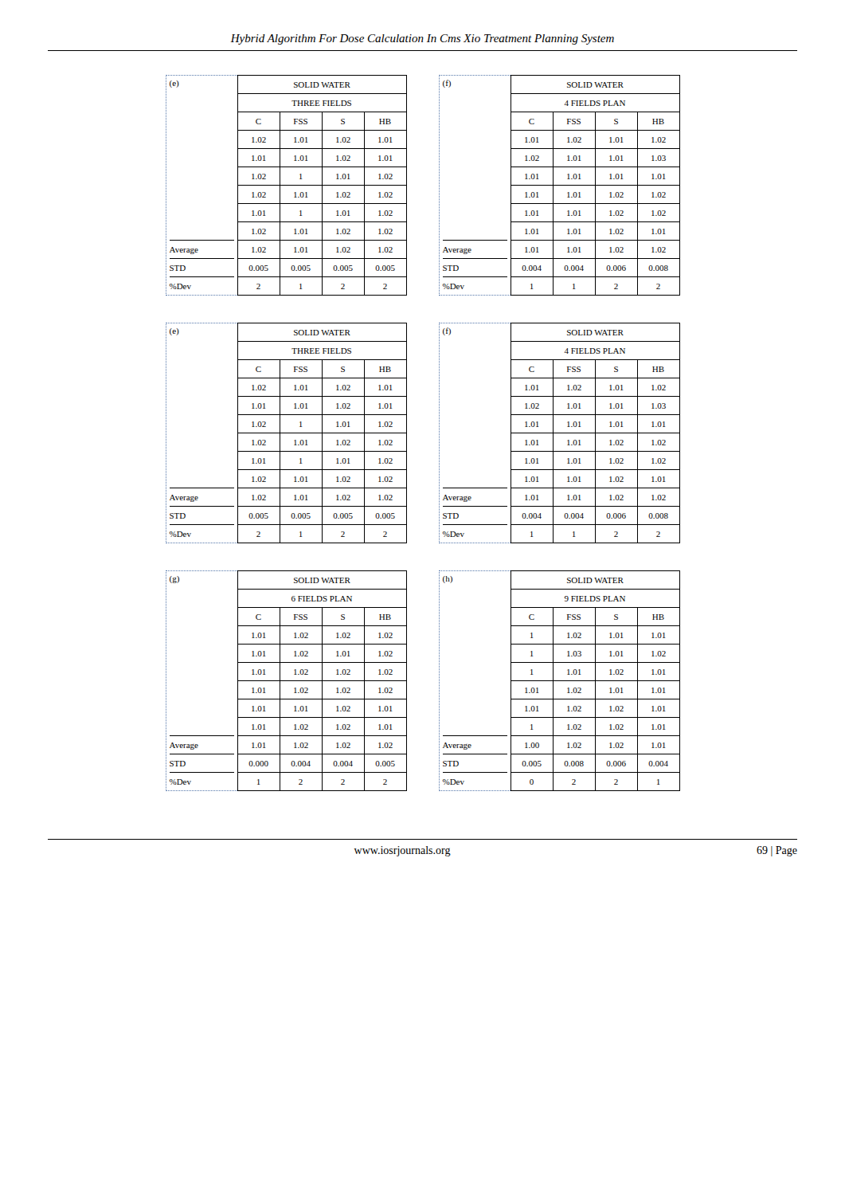Hybrid Algorithm For Dose Calculation In Cms Xio Treatment Planning System
(e)
Average
STD
%Dev
| SOLID WATER |
| --- |
| THREE FIELDS |
| C | FSS | S | HB |
| 1.02 | 1.01 | 1.02 | 1.01 |
| 1.01 | 1.01 | 1.02 | 1.01 |
| 1.02 | 1 | 1.01 | 1.02 |
| 1.02 | 1.01 | 1.02 | 1.02 |
| 1.01 | 1 | 1.01 | 1.02 |
| 1.02 | 1.01 | 1.02 | 1.02 |
| 1.02 | 1.01 | 1.02 | 1.02 |
| 0.005 | 0.005 | 0.005 | 0.005 |
| 2 | 1 | 2 | 2 |
(f)
Average
STD
%Dev
| SOLID WATER |
| --- |
| 4 FIELDS PLAN |
| C | FSS | S | HB |
| 1.01 | 1.02 | 1.01 | 1.02 |
| 1.02 | 1.01 | 1.01 | 1.03 |
| 1.01 | 1.01 | 1.01 | 1.01 |
| 1.01 | 1.01 | 1.02 | 1.02 |
| 1.01 | 1.01 | 1.02 | 1.02 |
| 1.01 | 1.01 | 1.02 | 1.01 |
| 1.01 | 1.01 | 1.02 | 1.02 |
| 0.004 | 0.004 | 0.006 | 0.008 |
| 1 | 1 | 2 | 2 |
(e)
Average
STD
%Dev
| SOLID WATER |
| --- |
| THREE FIELDS |
| C | FSS | S | HB |
| 1.02 | 1.01 | 1.02 | 1.01 |
| 1.01 | 1.01 | 1.02 | 1.01 |
| 1.02 | 1 | 1.01 | 1.02 |
| 1.02 | 1.01 | 1.02 | 1.02 |
| 1.01 | 1 | 1.01 | 1.02 |
| 1.02 | 1.01 | 1.02 | 1.02 |
| 1.02 | 1.01 | 1.02 | 1.02 |
| 0.005 | 0.005 | 0.005 | 0.005 |
| 2 | 1 | 2 | 2 |
(f)
Average
STD
%Dev
| SOLID WATER |
| --- |
| 4 FIELDS PLAN |
| C | FSS | S | HB |
| 1.01 | 1.02 | 1.01 | 1.02 |
| 1.02 | 1.01 | 1.01 | 1.03 |
| 1.01 | 1.01 | 1.01 | 1.01 |
| 1.01 | 1.01 | 1.02 | 1.02 |
| 1.01 | 1.01 | 1.02 | 1.02 |
| 1.01 | 1.01 | 1.02 | 1.01 |
| 1.01 | 1.01 | 1.02 | 1.02 |
| 0.004 | 0.004 | 0.006 | 0.008 |
| 1 | 1 | 2 | 2 |
(g)
Average
STD
%Dev
| SOLID WATER |
| --- |
| 6 FIELDS PLAN |
| C | FSS | S | HB |
| 1.01 | 1.02 | 1.02 | 1.02 |
| 1.01 | 1.02 | 1.01 | 1.02 |
| 1.01 | 1.02 | 1.02 | 1.02 |
| 1.01 | 1.02 | 1.02 | 1.02 |
| 1.01 | 1.01 | 1.02 | 1.01 |
| 1.01 | 1.02 | 1.02 | 1.01 |
| 1.01 | 1.02 | 1.02 | 1.02 |
| 0.000 | 0.004 | 0.004 | 0.005 |
| 1 | 2 | 2 | 2 |
(h)
Average
STD
%Dev
| SOLID WATER |
| --- |
| 9 FIELDS PLAN |
| C | FSS | S | HB |
| 1 | 1.02 | 1.01 | 1.01 |
| 1 | 1.03 | 1.01 | 1.02 |
| 1 | 1.01 | 1.02 | 1.01 |
| 1.01 | 1.02 | 1.01 | 1.01 |
| 1.01 | 1.02 | 1.02 | 1.01 |
| 1 | 1.02 | 1.02 | 1.01 |
| 1.00 | 1.02 | 1.02 | 1.01 |
| 0.005 | 0.008 | 0.006 | 0.004 |
| 0 | 2 | 2 | 1 |
www.iosrjournals.org
69 | Page